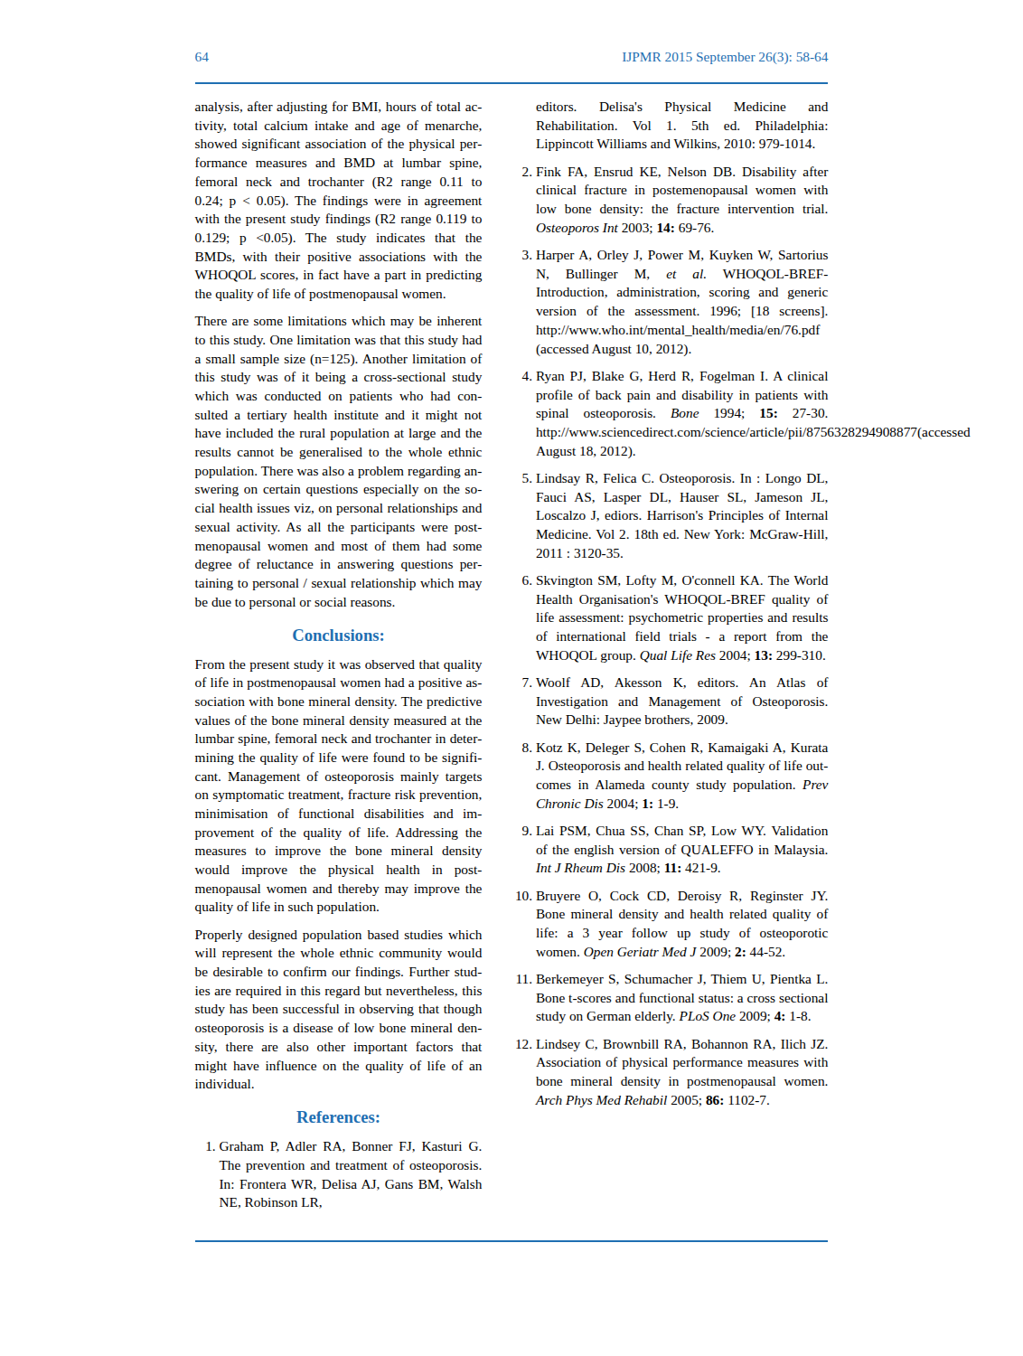64
IJPMR 2015 September 26(3): 58-64
analysis, after adjusting for BMI, hours of total activity, total calcium intake and age of menarche, showed significant association of the physical performance measures and BMD at lumbar spine, femoral neck and trochanter (R2 range 0.11 to 0.24; p < 0.05). The findings were in agreement with the present study findings (R2 range 0.119 to 0.129; p <0.05). The study indicates that the BMDs, with their positive associations with the WHOQOL scores, in fact have a part in predicting the quality of life of postmenopausal women.
There are some limitations which may be inherent to this study. One limitation was that this study had a small sample size (n=125). Another limitation of this study was of it being a cross-sectional study which was conducted on patients who had consulted a tertiary health institute and it might not have included the rural population at large and the results cannot be generalised to the whole ethnic population. There was also a problem regarding answering on certain questions especially on the social health issues viz, on personal relationships and sexual activity. As all the participants were postmenopausal women and most of them had some degree of reluctance in answering questions pertaining to personal / sexual relationship which may be due to personal or social reasons.
Conclusions:
From the present study it was observed that quality of life in postmenopausal women had a positive association with bone mineral density. The predictive values of the bone mineral density measured at the lumbar spine, femoral neck and trochanter in determining the quality of life were found to be significant. Management of osteoporosis mainly targets on symptomatic treatment, fracture risk prevention, minimisation of functional disabilities and improvement of the quality of life. Addressing the measures to improve the bone mineral density would improve the physical health in postmenopausal women and thereby may improve the quality of life in such population.
Properly designed population based studies which will represent the whole ethnic community would be desirable to confirm our findings. Further studies are required in this regard but nevertheless, this study has been successful in observing that though osteoporosis is a disease of low bone mineral density, there are also other important factors that might have influence on the quality of life of an individual.
References:
Graham P, Adler RA, Bonner FJ, Kasturi G. The prevention and treatment of osteoporosis. In: Frontera WR, Delisa AJ, Gans BM, Walsh NE, Robinson LR,
editors. Delisa's Physical Medicine and Rehabilitation. Vol 1. 5th ed. Philadelphia: Lippincott Williams and Wilkins, 2010: 979-1014.
Fink FA, Ensrud KE, Nelson DB. Disability after clinical fracture in postemenopausal women with low bone density: the fracture intervention trial. Osteoporos Int 2003; 14: 69-76.
Harper A, Orley J, Power M, Kuyken W, Sartorius N, Bullinger M, et al. WHOQOL-BREF- Introduction, administration, scoring and generic version of the assessment. 1996; [18 screens]. http://www.who.int/mental_health/media/en/76.pdf (accessed August 10, 2012).
Ryan PJ, Blake G, Herd R, Fogelman I. A clinical profile of back pain and disability in patients with spinal osteoporosis. Bone 1994; 15: 27-30. http://www.sciencedirect.com/science/article/pii/8756328294908877(accessed August 18, 2012).
Lindsay R, Felica C. Osteoporosis. In : Longo DL, Fauci AS, Lasper DL, Hauser SL, Jameson JL, Loscalzo J, ediors. Harrison's Principles of Internal Medicine. Vol 2. 18th ed. New York: McGraw-Hill, 2011 : 3120-35.
Skvington SM, Lofty M, O'connell KA. The World Health Organisation's WHOQOL-BREF quality of life assessment: psychometric properties and results of international field trials - a report from the WHOQOL group. Qual Life Res 2004; 13: 299-310.
Woolf AD, Akesson K, editors. An Atlas of Investigation and Management of Osteoporosis. New Delhi: Jaypee brothers, 2009.
Kotz K, Deleger S, Cohen R, Kamaigaki A, Kurata J. Osteoporosis and health related quality of life outcomes in Alameda county study population. Prev Chronic Dis 2004; 1: 1-9.
Lai PSM, Chua SS, Chan SP, Low WY. Validation of the english version of QUALEFFO in Malaysia. Int J Rheum Dis 2008; 11: 421-9.
Bruyere O, Cock CD, Deroisy R, Reginster JY. Bone mineral density and health related quality of life: a 3 year follow up study of osteoporotic women. Open Geriatr Med J 2009; 2: 44-52.
Berkemeyer S, Schumacher J, Thiem U, Pientka L. Bone t-scores and functional status: a cross sectional study on German elderly. PLoS One 2009; 4: 1-8.
Lindsey C, Brownbill RA, Bohannon RA, Ilich JZ. Association of physical performance measures with bone mineral density in postmenopausal women. Arch Phys Med Rehabil 2005; 86: 1102-7.